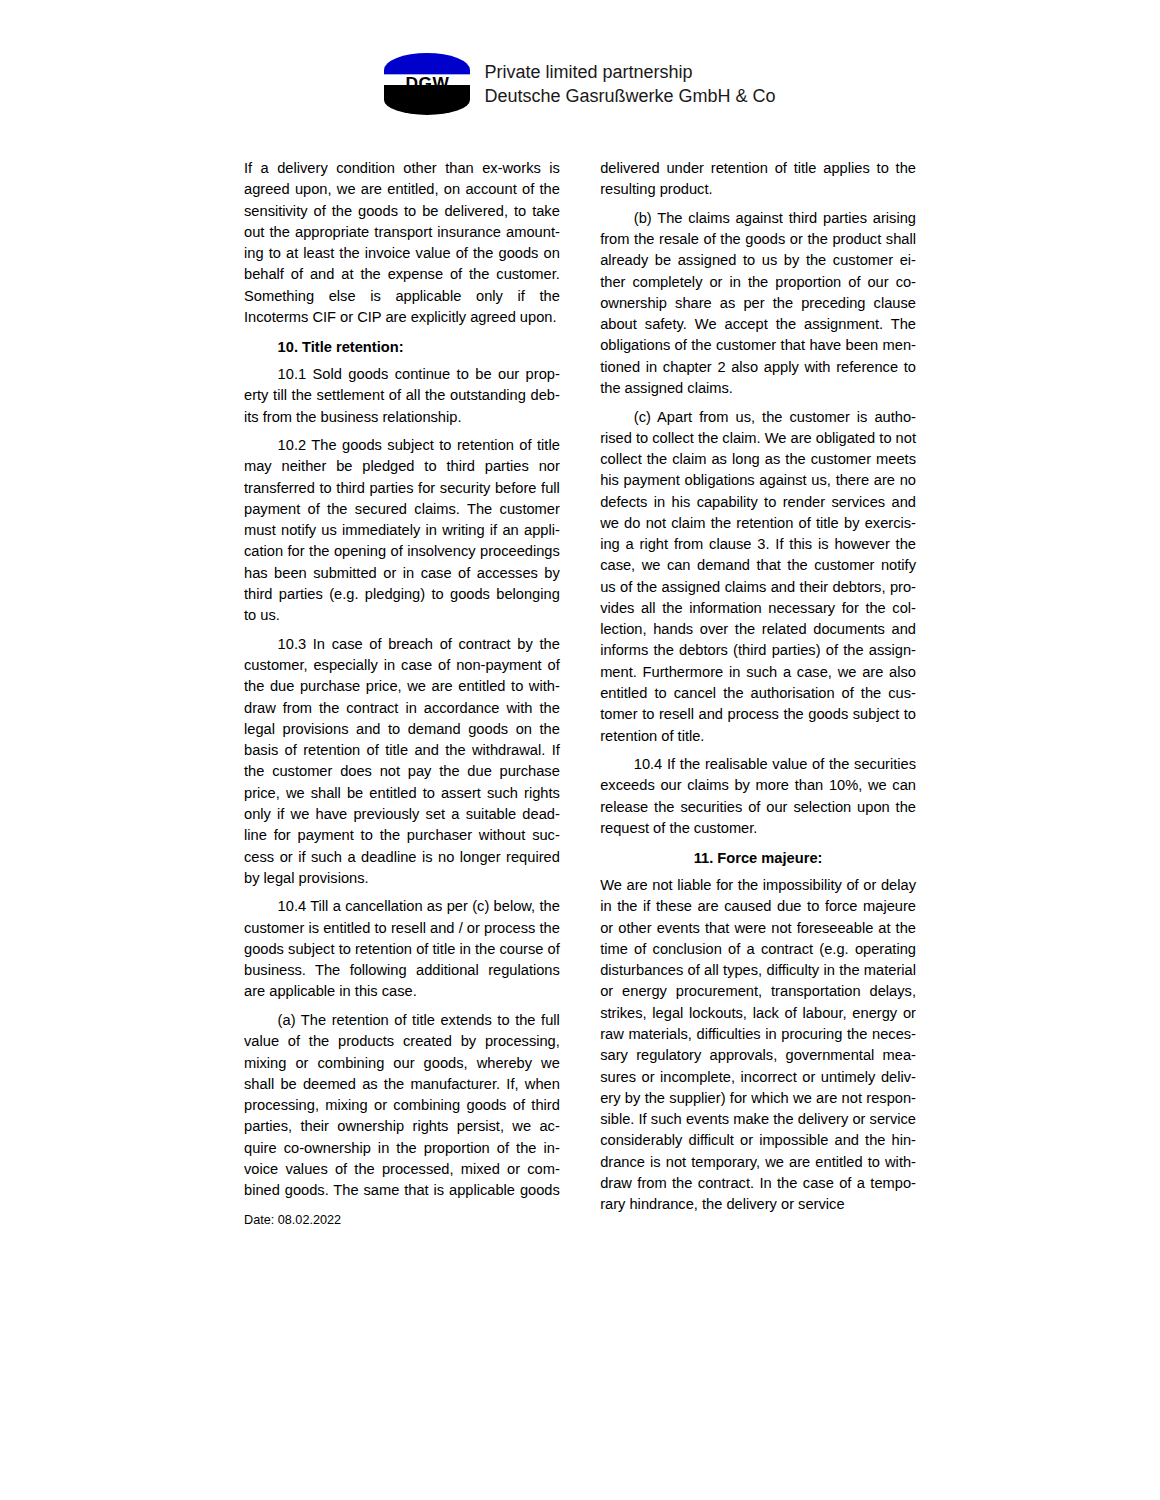DGW
Private limited partnership Deutsche Gasrußwerke GmbH & Co
If a delivery condition other than ex-works is agreed upon, we are entitled, on account of the sensitivity of the goods to be delivered, to take out the appropriate transport insurance amounting to at least the invoice value of the goods on behalf of and at the expense of the customer. Something else is applicable only if the Incoterms CIF or CIP are explicitly agreed upon.
10. Title retention:
10.1 Sold goods continue to be our property till the settlement of all the outstanding debits from the business relationship.
10.2 The goods subject to retention of title may neither be pledged to third parties nor transferred to third parties for security before full payment of the secured claims. The customer must notify us immediately in writing if an application for the opening of insolvency proceedings has been submitted or in case of accesses by third parties (e.g. pledging) to goods belonging to us.
10.3 In case of breach of contract by the customer, especially in case of non-payment of the due purchase price, we are entitled to withdraw from the contract in accordance with the legal provisions and to demand goods on the basis of retention of title and the withdrawal. If the customer does not pay the due purchase price, we shall be entitled to assert such rights only if we have previously set a suitable deadline for payment to the purchaser without success or if such a deadline is no longer required by legal provisions.
10.4 Till a cancellation as per (c) below, the customer is entitled to resell and / or process the goods subject to retention of title in the course of business. The following additional regulations are applicable in this case.
(a) The retention of title extends to the full value of the products created by processing, mixing or combining our goods, whereby we shall be deemed as the manufacturer. If, when processing, mixing or combining goods of third parties, their ownership rights persist, we acquire co-ownership in the proportion of the invoice values of the processed, mixed or combined goods. The same that is applicable goods delivered under retention of title applies to the resulting product.
(b) The claims against third parties arising from the resale of the goods or the product shall already be assigned to us by the customer either completely or in the proportion of our co-ownership share as per the preceding clause about safety. We accept the assignment. The obligations of the customer that have been mentioned in chapter 2 also apply with reference to the assigned claims.
(c) Apart from us, the customer is authorised to collect the claim. We are obligated to not collect the claim as long as the customer meets his payment obligations against us, there are no defects in his capability to render services and we do not claim the retention of title by exercising a right from clause 3. If this is however the case, we can demand that the customer notify us of the assigned claims and their debtors, provides all the information necessary for the collection, hands over the related documents and informs the debtors (third parties) of the assignment. Furthermore in such a case, we are also entitled to cancel the authorisation of the customer to resell and process the goods subject to retention of title.
10.4 If the realisable value of the securities exceeds our claims by more than 10%, we can release the securities of our selection upon the request of the customer.
11. Force majeure:
We are not liable for the impossibility of or delay in the if these are caused due to force majeure or other events that were not foreseeable at the time of conclusion of a contract (e.g. operating disturbances of all types, difficulty in the material or energy procurement, transportation delays, strikes, legal lockouts, lack of labour, energy or raw materials, difficulties in procuring the necessary regulatory approvals, governmental measures or incomplete, incorrect or untimely delivery by the supplier) for which we are not responsible. If such events make the delivery or service considerably difficult or impossible and the hindrance is not temporary, we are entitled to withdraw from the contract. In the case of a temporary hindrance, the delivery or service
Date: 08.02.2022